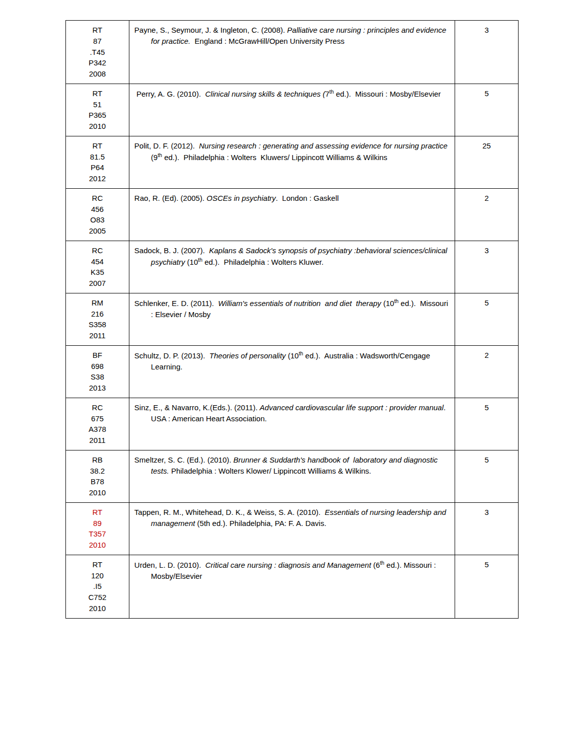| RT 87 .T45 P342 2008 | Payne, S., Seymour, J. & Ingleton, C. (2008). Palliative care nursing : principles and evidence for practice. England : McGrawHill/Open University Press | 3 |
| RT 51 P365 2010 | Perry, A. G. (2010). Clinical nursing skills & techniques ( 7 th ed.). Missouri : Mosby/Elsevier | 5 |
| RT 81.5 P64 2012 | Polit, D. F. (2012). Nursing research : generating and assessing evidence for nursing practice (9 th ed.). Philadelphia : Wolters Kluwers/ Lippincott Williams & Wilkins | 25 |
| RC 456 O83 2005 | Rao, R. (Ed). (2005). OSCEs in psychiatry . London : Gaskell | 2 |
| RC 454 K35 2007 | Sadock, B. J. (2007). Kaplans & Sadock's synopsis of psychiatry :behavioral sciences/clinical psychiatry (10 th ed.). Philadelphia : Wolters Kluwer. | 3 |
| RM 216 S358 2011 | Schlenker, E. D. (2011). William's essentials of nutrition and diet therapy (10 th ed.). Missouri : Elsevier / Mosby | 5 |
| BF 698 S38 2013 | Schultz, D. P. (2013). Theories of personality (10 th ed.). Australia : Wadsworth/Cengage Learning. | 2 |
| RC 675 A378 2011 | Sinz, E., & Navarro, K.(Eds.). (2011). Advanced cardiovascular life support : provider manual . USA : American Heart Association. | 5 |
| RB 38.2 B78 2010 | Smeltzer, S. C. (Ed.). (2010). Brunner & Suddarth's handbook of laboratory and diagnostic tests. Philadelphia : Wolters Klower/ Lippincott Williams & Wilkins. | 5 |
| RT 89 T357 2010 | Tappen, R. M., Whitehead, D. K., & Weiss, S. A. (2010). Essentials of nursing leadership and management (5th ed.). Philadelphia, PA: F. A. Davis. | 3 |
| RT 120 .I5 C752 2010 | Urden, L. D. (2010). Critical care nursing : diagnosis and Management (6 th ed.). Missouri : Mosby/Elsevier | 5 |